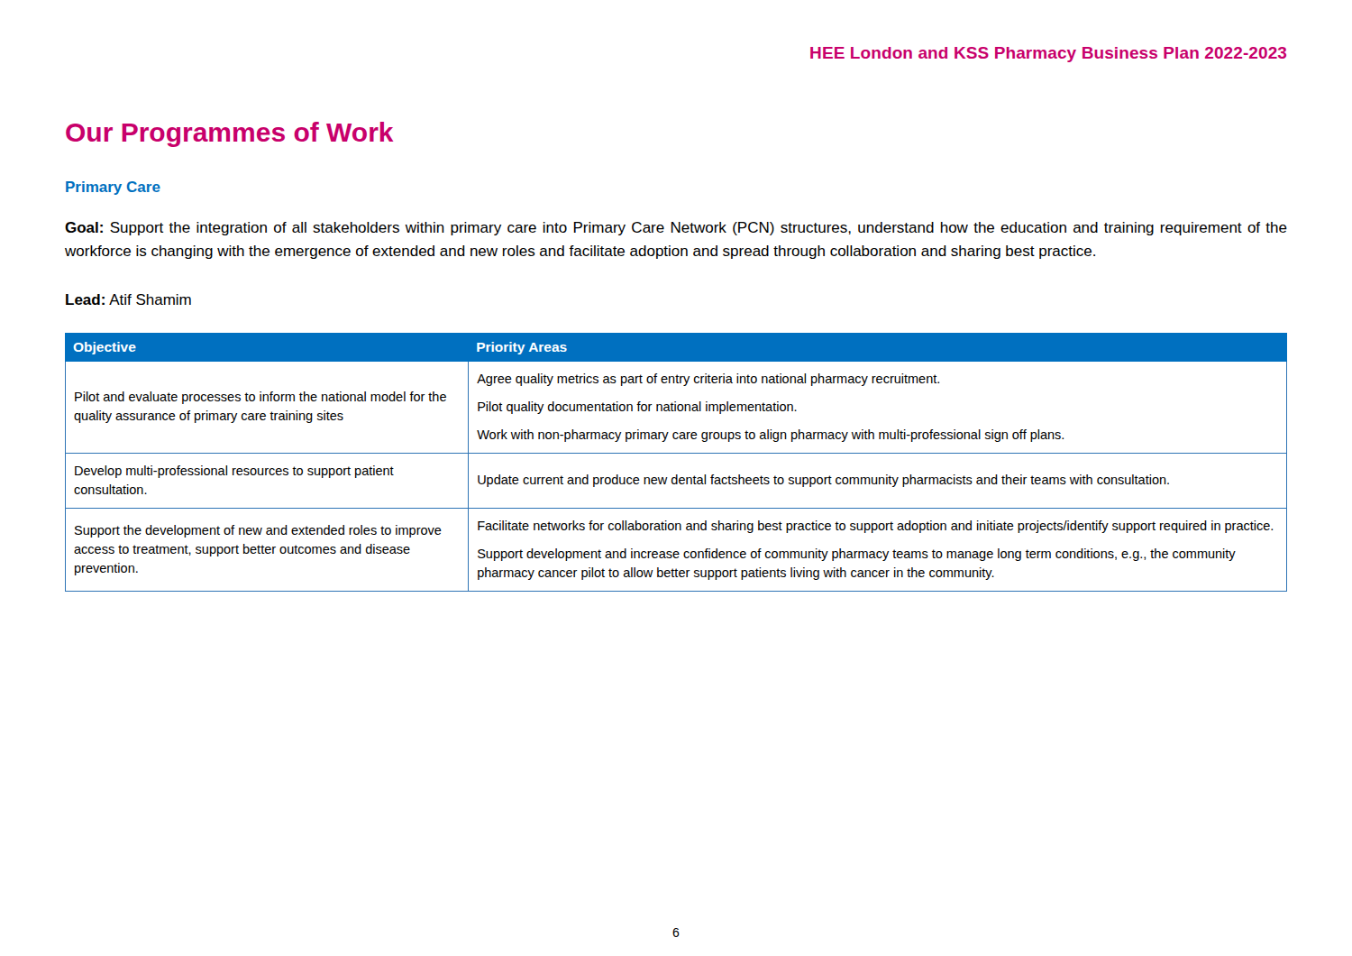HEE London and KSS Pharmacy Business Plan 2022-2023
Our Programmes of Work
Primary Care
Goal: Support the integration of all stakeholders within primary care into Primary Care Network (PCN) structures, understand how the education and training requirement of the workforce is changing with the emergence of extended and new roles and facilitate adoption and spread through collaboration and sharing best practice.
Lead: Atif Shamim
| Objective | Priority Areas |
| --- | --- |
| Pilot and evaluate processes to inform the national model for the quality assurance of primary care training sites | Agree quality metrics as part of entry criteria into national pharmacy recruitment. Pilot quality documentation for national implementation. Work with non-pharmacy primary care groups to align pharmacy with multi-professional sign off plans. |
| Develop multi-professional resources to support patient consultation. | Update current and produce new dental factsheets to support community pharmacists and their teams with consultation. |
| Support the development of new and extended roles to improve access to treatment, support better outcomes and disease prevention. | Facilitate networks for collaboration and sharing best practice to support adoption and initiate projects/identify support required in practice. Support development and increase confidence of community pharmacy teams to manage long term conditions, e.g., the community pharmacy cancer pilot to allow better support patients living with cancer in the community. |
6